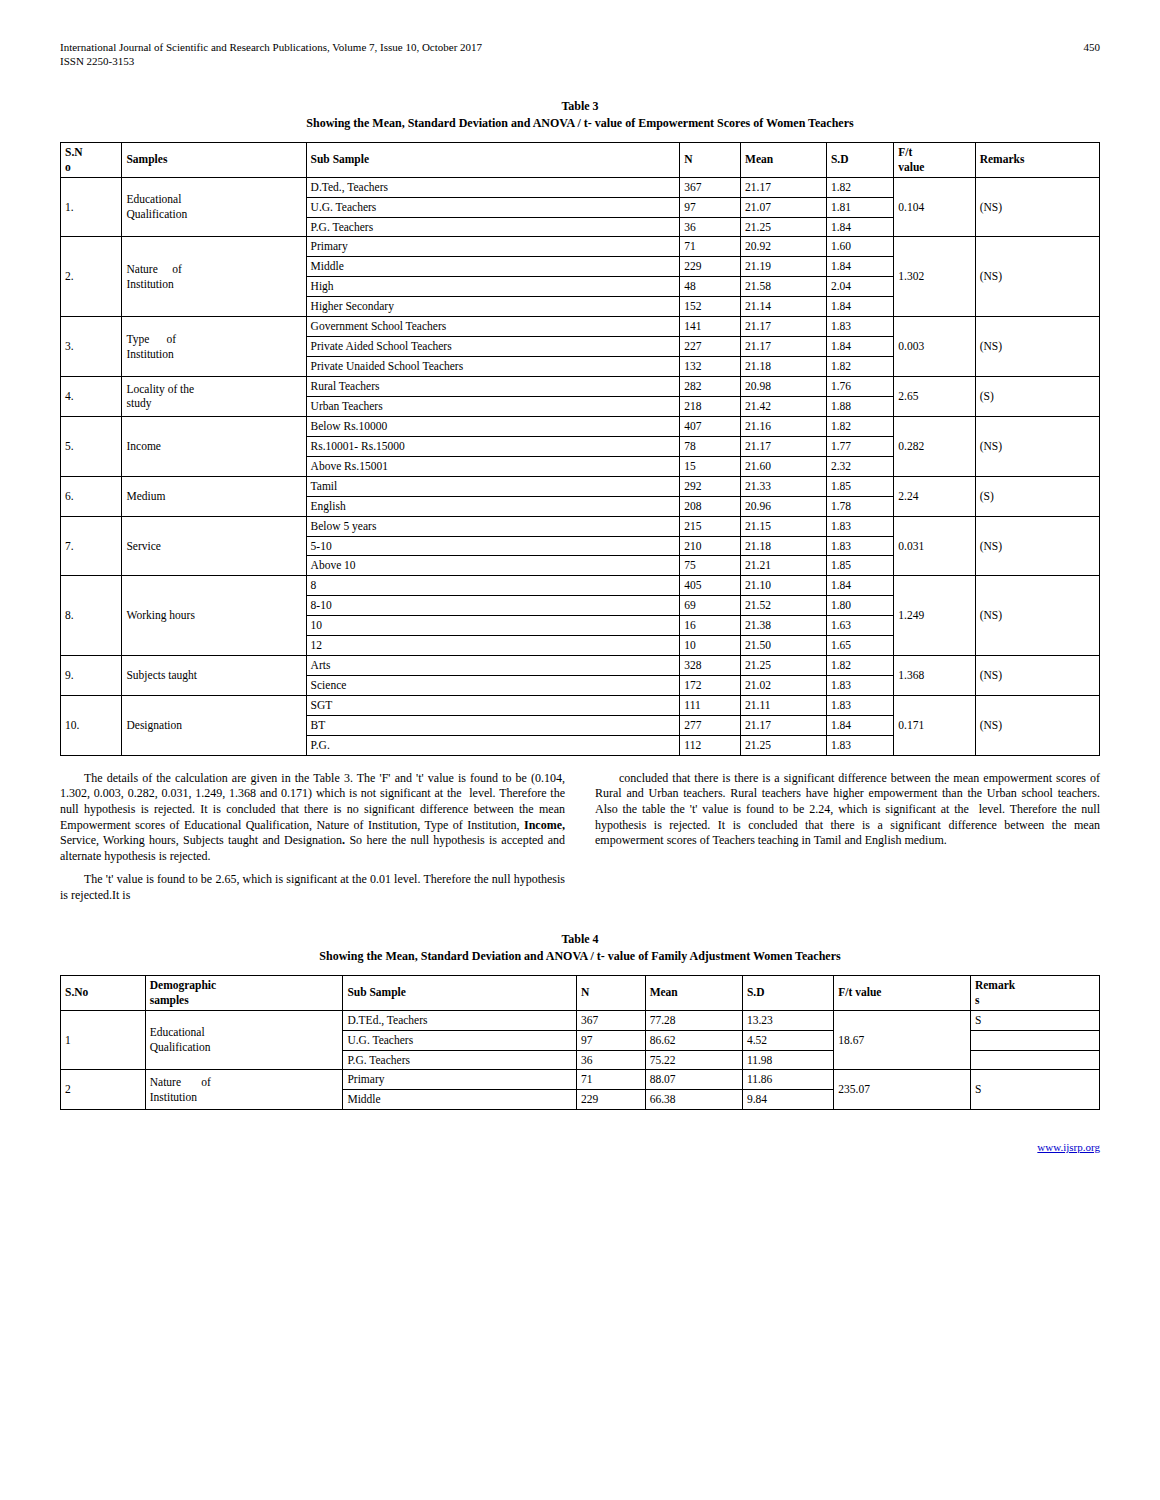International Journal of Scientific and Research Publications, Volume 7, Issue 10, October 2017
ISSN 2250-3153 450
Table 3
Showing the Mean, Standard Deviation and ANOVA / t- value of Empowerment Scores of Women Teachers
| S.N o | Samples | Sub Sample | N | Mean | S.D | F/t value | Remarks |
| --- | --- | --- | --- | --- | --- | --- | --- |
| 1. | Educational Qualification | D.Ted., Teachers | 367 | 21.17 | 1.82 | 0.104 | (NS) |
| U.G. Teachers | 97 | 21.07 | 1.81 |
| P.G. Teachers | 36 | 21.25 | 1.84 |
| 2. | Nature of Institution | Primary | 71 | 20.92 | 1.60 | 1.302 | (NS) |
| Middle | 229 | 21.19 | 1.84 |
| High | 48 | 21.58 | 2.04 |
| Higher Secondary | 152 | 21.14 | 1.84 |
| 3. | Type of Institution | Government School Teachers | 141 | 21.17 | 1.83 | 0.003 | (NS) |
| Private Aided School Teachers | 227 | 21.17 | 1.84 |
| Private Unaided School Teachers | 132 | 21.18 | 1.82 |
| 4. | Locality of the study | Rural Teachers | 282 | 20.98 | 1.76 | 2.65 | (S) |
| Urban Teachers | 218 | 21.42 | 1.88 |
| 5. | Income | Below Rs.10000 | 407 | 21.16 | 1.82 | 0.282 | (NS) |
| Rs.10001- Rs.15000 | 78 | 21.17 | 1.77 |
| Above Rs.15001 | 15 | 21.60 | 2.32 |
| 6. | Medium | Tamil | 292 | 21.33 | 1.85 | 2.24 | (S) |
| English | 208 | 20.96 | 1.78 |
| 7. | Service | Below 5 years | 215 | 21.15 | 1.83 | 0.031 | (NS) |
| 5-10 | 210 | 21.18 | 1.83 |
| Above 10 | 75 | 21.21 | 1.85 |
| 8. | Working hours | 8 | 405 | 21.10 | 1.84 | 1.249 | (NS) |
| 8-10 | 69 | 21.52 | 1.80 |
| 10 | 16 | 21.38 | 1.63 |
| 12 | 10 | 21.50 | 1.65 |
| 9. | Subjects taught | Arts | 328 | 21.25 | 1.82 | 1.368 | (NS) |
| Science | 172 | 21.02 | 1.83 |
| 10. | Designation | SGT | 111 | 21.11 | 1.83 | 0.171 | (NS) |
| BT | 277 | 21.17 | 1.84 |
| P.G. | 112 | 21.25 | 1.83 |
The details of the calculation are given in the Table 3. The 'F' and 't' value is found to be (0.104, 1.302, 0.003, 0.282, 0.031, 1.249, 1.368 and 0.171) which is not significant at the level. Therefore the null hypothesis is rejected. It is concluded that there is no significant difference between the mean Empowerment scores of Educational Qualification, Nature of Institution, Type of Institution, Income, Service, Working hours, Subjects taught and Designation. So here the null hypothesis is accepted and alternate hypothesis is rejected.
The 't' value is found to be 2.65, which is significant at the 0.01 level. Therefore the null hypothesis is rejected.It is
concluded that there is there is a significant difference between the mean empowerment scores of Rural and Urban teachers. Rural teachers have higher empowerment than the Urban school teachers. Also the table the 't' value is found to be 2.24, which is significant at the level. Therefore the null hypothesis is rejected. It is concluded that there is a significant difference between the mean empowerment scores of Teachers teaching in Tamil and English medium.
Table 4
Showing the Mean, Standard Deviation and ANOVA / t- value of Family Adjustment Women Teachers
| S.No | Demographic samples | Sub Sample | N | Mean | S.D | F/t value | Remark s |
| --- | --- | --- | --- | --- | --- | --- | --- |
| 1 | Educational Qualification | D.TEd., Teachers | 367 | 77.28 | 13.23 | 18.67 | S |
| U.G. Teachers | 97 | 86.62 | 4.52 | |
| P.G. Teachers | 36 | 75.22 | 11.98 | |
| 2 | Nature of Institution | Primary | 71 | 88.07 | 11.86 | 235.07 | S |
| Middle | 229 | 66.38 | 9.84 |
www.ijsrp.org